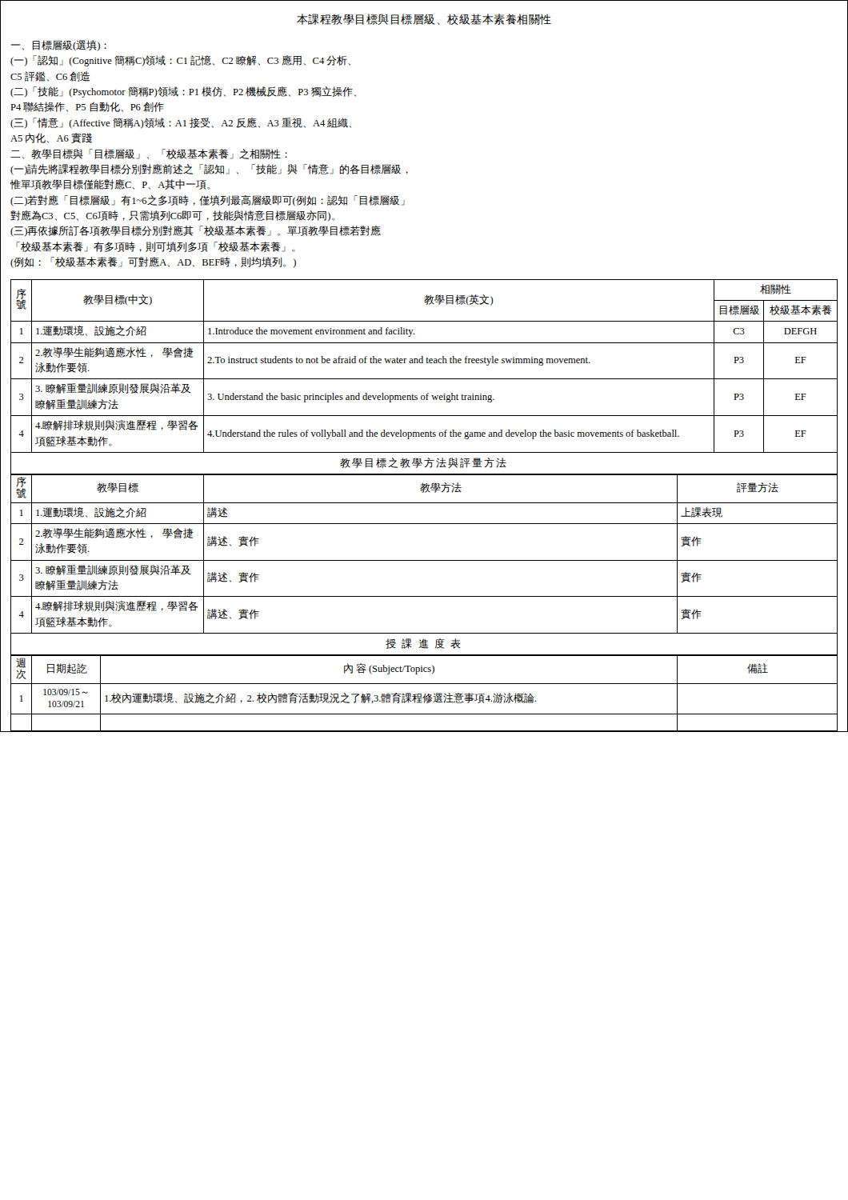本課程教學目標與目標層級、校級基本素養相關性
一、目標層級(選填)：
(一)「認知」(Cognitive 簡稱C)領域：C1 記憶、C2 瞭解、C3 應用、C4 分析、
C5 評鑑、C6 創造
(二)「技能」(Psychomotor 簡稱P)領域：P1 模仿、P2 機械反應、P3 獨立操作、
P4 聯結操作、P5 自動化、P6 創作
(三)「情意」(Affective 簡稱A)領域：A1 接受、A2 反應、A3 重視、A4 組織、
A5 內化、A6 實踐
二、教學目標與「目標層級」、「校級基本素養」之相關性：
(一)請先將課程教學目標分別對應前述之「認知」、「技能」與「情意」的各目標層級，
惟單項教學目標僅能對應C、P、A其中一項。
(二)若對應「目標層級」有1~6之多項時，僅填列最高層級即可(例如：認知「目標層級」
對應為C3、C5、C6項時，只需填列C6即可，技能與情意目標層級亦同)。
(三)再依據所訂各項教學目標分別對應其「校級基本素養」。單項教學目標若對應
「校級基本素養」有多項時，則可填列多項「校級基本素養」。
(例如：「校級基本素養」可對應A、AD、BEF時，則均填列。)
| 序 號 | 教學目標(中文) | 教學目標(英文) | 相關性 |
| --- | --- | --- | --- |
| 目標層級 | 校級基本素養 |
| 1 | 1.運動環境、設施之介紹 | 1.Introduce the movement environment and facility. | C3 | DEFGH |
| 2 | 2.教導學生能夠適應水性， 學會捷泳動作要領. | 2.To instruct students to not be afraid of the water and teach the freestyle swimming movement. | P3 | EF |
| 3 | 3. 瞭解重量訓練原則發展與沿革及瞭解重量訓練方法 | 3. Understand the basic principles and developments of weight training. | P3 | EF |
| 4 | 4.瞭解排球規則與演進歷程，學習各項籃球基本動作。 | 4.Understand the rules of vollyball and the developments of the game and develop the basic movements of basketball. | P3 | EF |
| 教學目標之教學方法與評量方法 |
| 序 號 | 教學目標 | 教學方法 | 評量方法 |
| --- | --- | --- | --- |
| 1 | 1.運動環境、設施之介紹 | 講述 | 上課表現 |
| 2 | 2.教導學生能夠適應水性， 學會捷泳動作要領. | 講述、實作 | 實作 |
| 3 | 3. 瞭解重量訓練原則發展與沿革及瞭解重量訓練方法 | 講述、實作 | 實作 |
| 4 | 4.瞭解排球規則與演進歷程，學習各項籃球基本動作。 | 講述、實作 | 實作 |
| 授 課 進 度 表 |
| 週 次 | 日期起訖 | 內 容 (Subject/Topics) | 備註 |
| --- | --- | --- | --- |
| 1 | 103/09/15～ 103/09/21 | 1.校內運動環境、設施之介紹，2. 校內體育活動現況之了解,3.體育課程修選注意事項4.游泳概論. | |